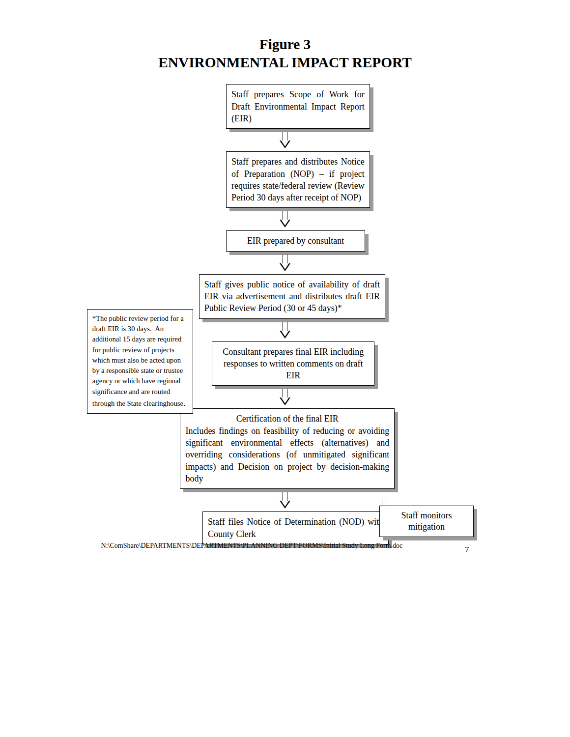Figure 3 ENVIRONMENTAL IMPACT REPORT
Staff prepares Scope of Work for Draft Environmental Impact Report (EIR)
Staff prepares and distributes Notice of Preparation (NOP) – if project requires state/federal review (Review Period 30 days after receipt of NOP)
EIR prepared by consultant
Staff gives public notice of availability of draft EIR via advertisement and distributes draft EIR Public Review Period (30 or 45 days)*
Consultant prepares final EIR including responses to written comments on draft EIR
Certification of the final EIR
Includes findings on feasibility of reducing or avoiding significant environmental effects (alternatives) and overriding considerations (of unmitigated significant impacts) and Decision on project by decision-making body
Staff files Notice of Determination (NOD) with County Clerk
*The public review period for a draft EIR is 30 days. An additional 15 days are required for public review of projects which must also be acted upon by a responsible state or trustee agency or which have regional significance and are routed through the State clearinghouse.
Staff monitors mitigation
N:\ComShare\DEPARTMENTS\DEPARTMENTS\PLANNING DEPT\FORMS\Initial Study Long Form.doc
7